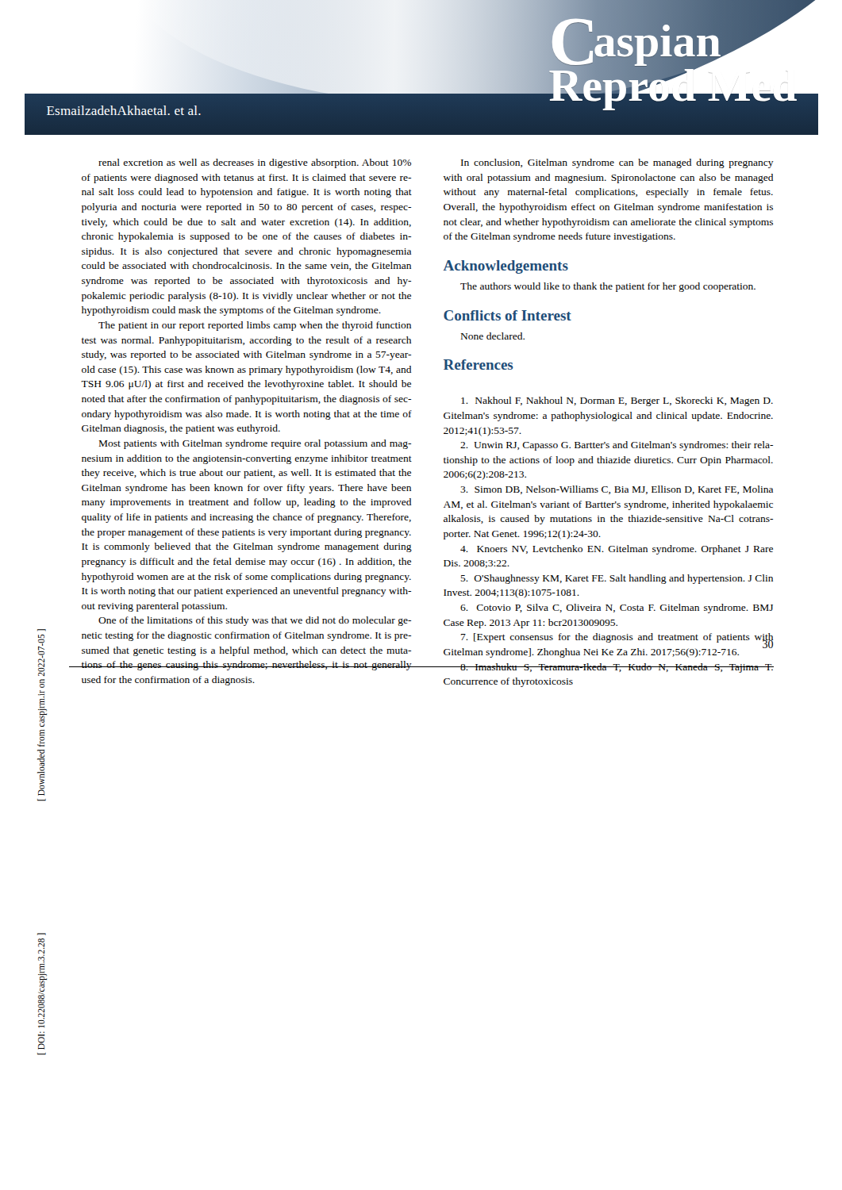EsmailzadehAkhaetal. et al.
Caspian Reprod Med
[ Downloaded from caspjrm.ir on 2022-07-05 ]
[ DOI: 10.22088/caspjrm.3.2.28 ]
renal excretion as well as decreases in digestive absorption. About 10% of patients were diagnosed with tetanus at first. It is claimed that severe renal salt loss could lead to hypotension and fatigue. It is worth noting that polyuria and nocturia were reported in 50 to 80 percent of cases, respectively, which could be due to salt and water excretion (14). In addition, chronic hypokalemia is supposed to be one of the causes of diabetes insipidus. It is also conjectured that severe and chronic hypomagnesemia could be associated with chondrocalcinosis. In the same vein, the Gitelman syndrome was reported to be associated with thyrotoxicosis and hypokalemic periodic paralysis (8-10). It is vividly unclear whether or not the hypothyroidism could mask the symptoms of the Gitelman syndrome.
The patient in our report reported limbs camp when the thyroid function test was normal. Panhypopituitarism, according to the result of a research study, was reported to be associated with Gitelman syndrome in a 57-year-old case (15). This case was known as primary hypothyroidism (low T4, and TSH 9.06 μU/l) at first and received the levothyroxine tablet. It should be noted that after the confirmation of panhypopituitarism, the diagnosis of secondary hypothyroidism was also made. It is worth noting that at the time of Gitelman diagnosis, the patient was euthyroid.
Most patients with Gitelman syndrome require oral potassium and magnesium in addition to the angiotensin-converting enzyme inhibitor treatment they receive, which is true about our patient, as well. It is estimated that the Gitelman syndrome has been known for over fifty years. There have been many improvements in treatment and follow up, leading to the improved quality of life in patients and increasing the chance of pregnancy. Therefore, the proper management of these patients is very important during pregnancy. It is commonly believed that the Gitelman syndrome management during pregnancy is difficult and the fetal demise may occur (16) . In addition, the hypothyroid women are at the risk of some complications during pregnancy. It is worth noting that our patient experienced an uneventful pregnancy without reviving parenteral potassium.
One of the limitations of this study was that we did not do molecular genetic testing for the diagnostic confirmation of Gitelman syndrome. It is presumed that genetic testing is a helpful method, which can detect the mutations of the genes causing this syndrome; nevertheless, it is not generally used for the confirmation of a diagnosis.
In conclusion, Gitelman syndrome can be managed during pregnancy with oral potassium and magnesium. Spironolactone can also be managed without any maternal-fetal complications, especially in female fetus. Overall, the hypothyroidism effect on Gitelman syndrome manifestation is not clear, and whether hypothyroidism can ameliorate the clinical symptoms of the Gitelman syndrome needs future investigations.
Acknowledgements
The authors would like to thank the patient for her good cooperation.
Conflicts of Interest
None declared.
References
1. Nakhoul F, Nakhoul N, Dorman E, Berger L, Skorecki K, Magen D. Gitelman's syndrome: a pathophysiological and clinical update. Endocrine. 2012;41(1):53-57.
2. Unwin RJ, Capasso G. Bartter's and Gitelman's syndromes: their relationship to the actions of loop and thiazide diuretics. Curr Opin Pharmacol. 2006;6(2):208-213.
3. Simon DB, Nelson-Williams C, Bia MJ, Ellison D, Karet FE, Molina AM, et al. Gitelman's variant of Bartter's syndrome, inherited hypokalaemic alkalosis, is caused by mutations in the thiazide-sensitive Na-Cl cotransporter. Nat Genet. 1996;12(1):24-30.
4. Knoers NV, Levtchenko EN. Gitelman syndrome. Orphanet J Rare Dis. 2008;3:22.
5. O'Shaughnessy KM, Karet FE. Salt handling and hypertension. J Clin Invest. 2004;113(8):1075-1081.
6. Cotovio P, Silva C, Oliveira N, Costa F. Gitelman syndrome. BMJ Case Rep. 2013 Apr 11: bcr2013009095.
7. [Expert consensus for the diagnosis and treatment of patients with Gitelman syndrome]. Zhonghua Nei Ke Za Zhi. 2017;56(9):712-716.
8. Imashuku S, Teramura-Ikeda T, Kudo N, Kaneda S, Tajima T. Concurrence of thyrotoxicosis
30